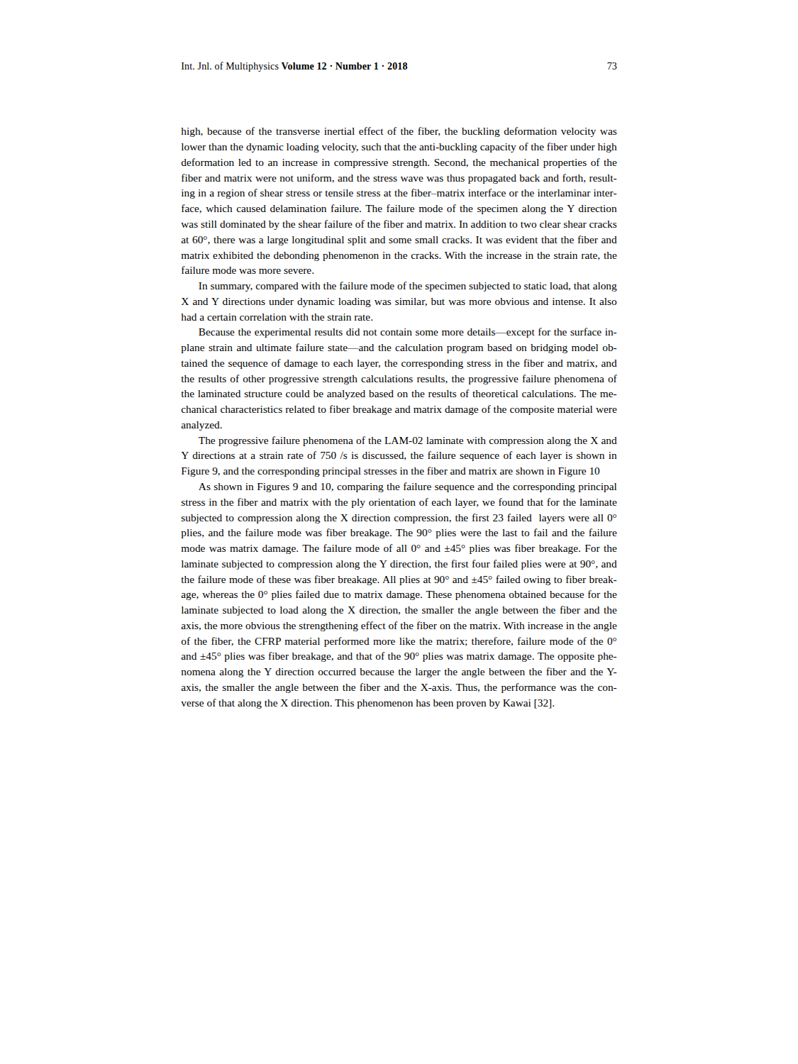Int. Jnl. of Multiphysics Volume 12 · Number 1 · 2018
73
high, because of the transverse inertial effect of the fiber, the buckling deformation velocity was lower than the dynamic loading velocity, such that the anti-buckling capacity of the fiber under high deformation led to an increase in compressive strength. Second, the mechanical properties of the fiber and matrix were not uniform, and the stress wave was thus propagated back and forth, resulting in a region of shear stress or tensile stress at the fiber–matrix interface or the interlaminar interface, which caused delamination failure. The failure mode of the specimen along the Y direction was still dominated by the shear failure of the fiber and matrix. In addition to two clear shear cracks at 60°, there was a large longitudinal split and some small cracks. It was evident that the fiber and matrix exhibited the debonding phenomenon in the cracks. With the increase in the strain rate, the failure mode was more severe.
In summary, compared with the failure mode of the specimen subjected to static load, that along X and Y directions under dynamic loading was similar, but was more obvious and intense. It also had a certain correlation with the strain rate.
Because the experimental results did not contain some more details—except for the surface in-plane strain and ultimate failure state—and the calculation program based on bridging model obtained the sequence of damage to each layer, the corresponding stress in the fiber and matrix, and the results of other progressive strength calculations results, the progressive failure phenomena of the laminated structure could be analyzed based on the results of theoretical calculations. The mechanical characteristics related to fiber breakage and matrix damage of the composite material were analyzed.
The progressive failure phenomena of the LAM-02 laminate with compression along the X and Y directions at a strain rate of 750 /s is discussed, the failure sequence of each layer is shown in Figure 9, and the corresponding principal stresses in the fiber and matrix are shown in Figure 10
As shown in Figures 9 and 10, comparing the failure sequence and the corresponding principal stress in the fiber and matrix with the ply orientation of each layer, we found that for the laminate subjected to compression along the X direction compression, the first 23 failed layers were all 0° plies, and the failure mode was fiber breakage. The 90° plies were the last to fail and the failure mode was matrix damage. The failure mode of all 0° and ±45° plies was fiber breakage. For the laminate subjected to compression along the Y direction, the first four failed plies were at 90°, and the failure mode of these was fiber breakage. All plies at 90° and ±45° failed owing to fiber breakage, whereas the 0° plies failed due to matrix damage. These phenomena obtained because for the laminate subjected to load along the X direction, the smaller the angle between the fiber and the axis, the more obvious the strengthening effect of the fiber on the matrix. With increase in the angle of the fiber, the CFRP material performed more like the matrix; therefore, failure mode of the 0° and ±45° plies was fiber breakage, and that of the 90° plies was matrix damage. The opposite phenomena along the Y direction occurred because the larger the angle between the fiber and the Y-axis, the smaller the angle between the fiber and the X-axis. Thus, the performance was the converse of that along the X direction. This phenomenon has been proven by Kawai [32].